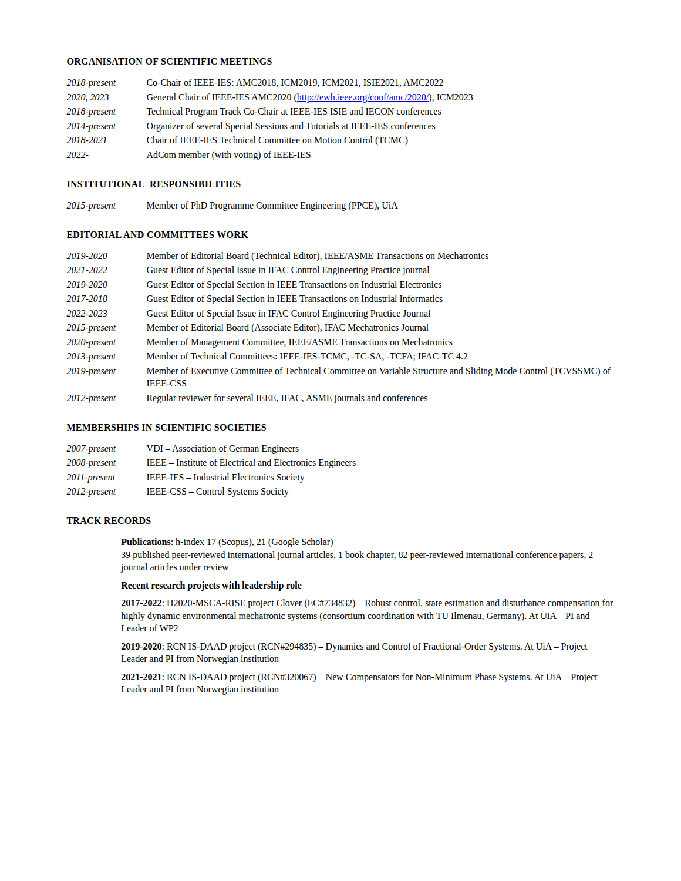Organisation of Scientific Meetings
| 2018-present | Co-Chair of IEEE-IES: AMC2018, ICM2019, ICM2021, ISIE2021, AMC2022 |
| 2020, 2023 | General Chair of IEEE-IES AMC2020 ( http://ewh.ieee.org/conf/amc/2020/ ), ICM2023 |
| 2018-present | Technical Program Track Co-Chair at IEEE-IES ISIE and IECON conferences |
| 2014-present | Organizer of several Special Sessions and Tutorials at IEEE-IES conferences |
| 2018-2021 | Chair of IEEE-IES Technical Committee on Motion Control (TCMC) |
| 2022- | AdCom member (with voting) of IEEE-IES |
Institutional Responsibilities
| 2015-present | Member of PhD Programme Committee Engineering (PPCE), UiA |
Editorial and Committees Work
| 2019-2020 | Member of Editorial Board (Technical Editor), IEEE/ASME Transactions on Mechatronics |
| 2021-2022 | Guest Editor of Special Issue in IFAC Control Engineering Practice journal |
| 2019-2020 | Guest Editor of Special Section in IEEE Transactions on Industrial Electronics |
| 2017-2018 | Guest Editor of Special Section in IEEE Transactions on Industrial Informatics |
| 2022-2023 | Guest Editor of Special Issue in IFAC Control Engineering Practice Journal |
| 2015-present | Member of Editorial Board (Associate Editor), IFAC Mechatronics Journal |
| 2020-present | Member of Management Committee, IEEE/ASME Transactions on Mechatronics |
| 2013-present | Member of Technical Committees: IEEE-IES-TCMC, -TC-SA, -TCFA; IFAC-TC 4.2 |
| 2019-present | Member of Executive Committee of Technical Committee on Variable Structure and Sliding Mode Control (TCVSSMC) of IEEE-CSS |
| 2012-present | Regular reviewer for several IEEE, IFAC, ASME journals and conferences |
Memberships in Scientific Societies
| 2007-present | VDI – Association of German Engineers |
| 2008-present | IEEE – Institute of Electrical and Electronics Engineers |
| 2011-present | IEEE-IES – Industrial Electronics Society |
| 2012-present | IEEE-CSS – Control Systems Society |
Track Records
Publications: h-index 17 (Scopus), 21 (Google Scholar)
39 published peer-reviewed international journal articles, 1 book chapter, 82 peer-reviewed international conference papers, 2 journal articles under review
Recent research projects with leadership role
2017-2022: H2020-MSCA-RISE project Clover (EC#734832) – Robust control, state estimation and disturbance compensation for highly dynamic environmental mechatronic systems (consortium coordination with TU Ilmenau, Germany). At UiA – PI and Leader of WP2
2019-2020: RCN IS-DAAD project (RCN#294835) – Dynamics and Control of Fractional-Order Systems. At UiA – Project Leader and PI from Norwegian institution
2021-2021: RCN IS-DAAD project (RCN#320067) – New Compensators for Non-Minimum Phase Systems. At UiA – Project Leader and PI from Norwegian institution